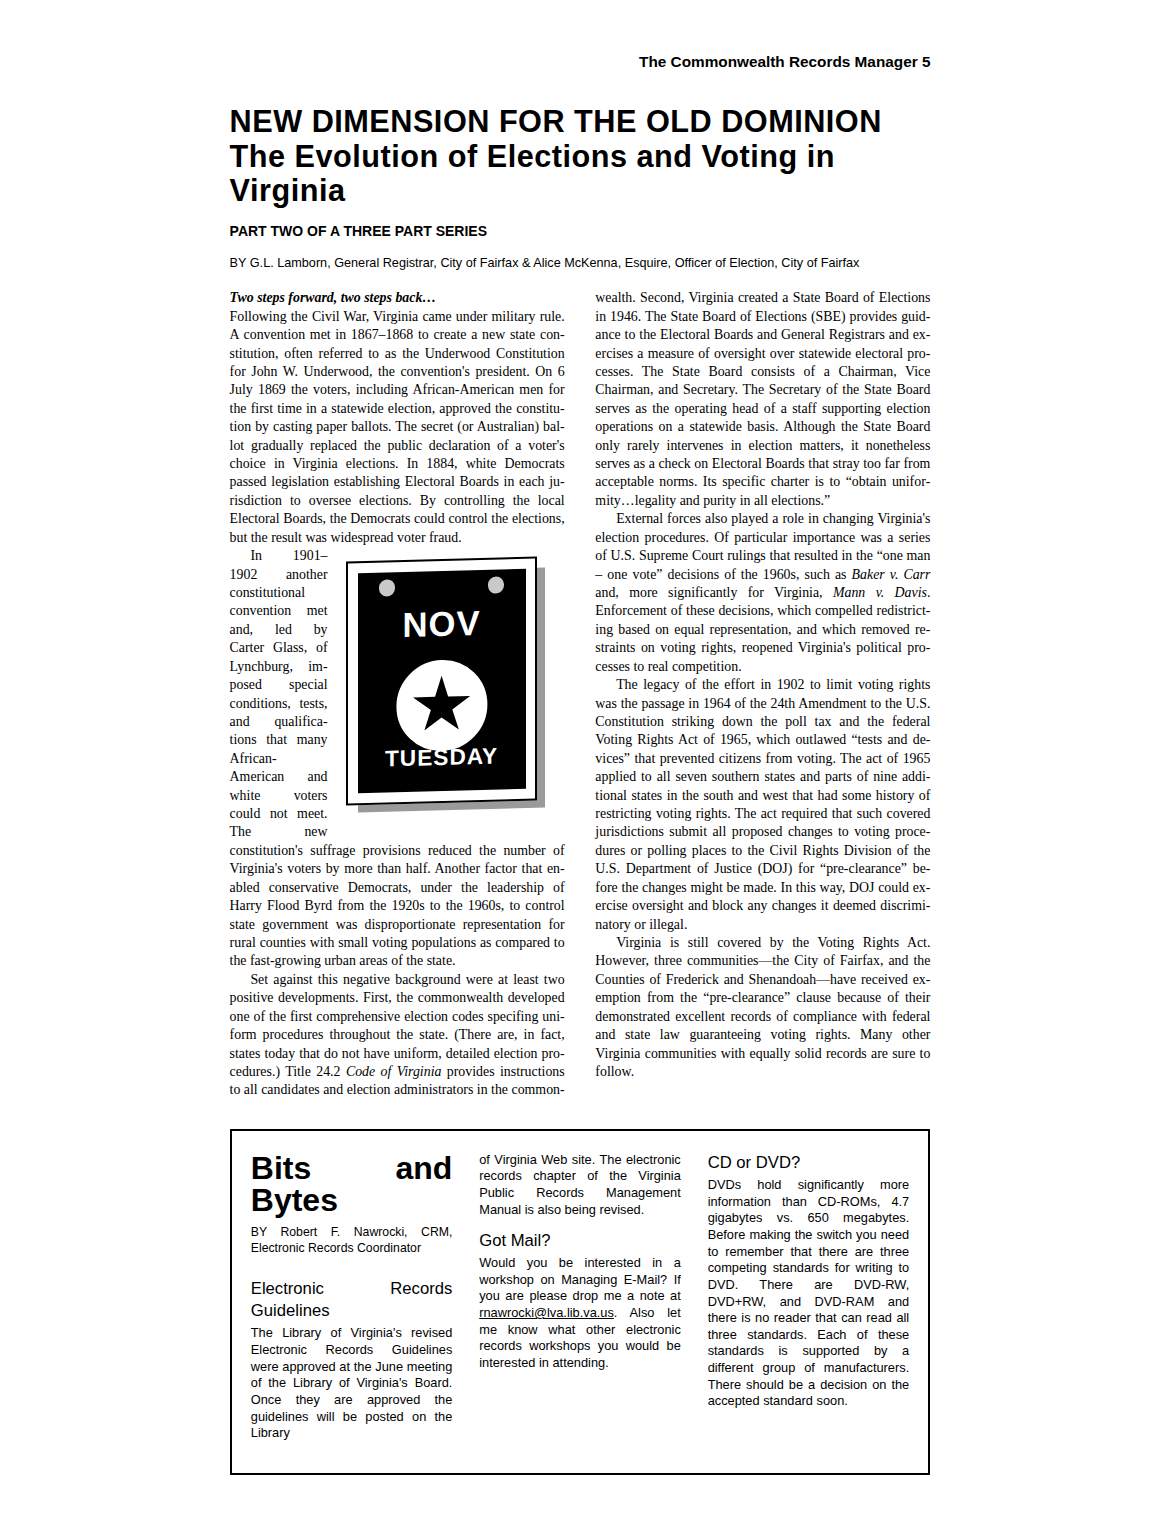The Commonwealth Records Manager 5
NEW DIMENSION FOR THE OLD DOMINION The Evolution of Elections and Voting in Virginia
PART TWO OF A THREE PART SERIES
BY G.L. Lamborn, General Registrar, City of Fairfax & Alice McKenna, Esquire, Officer of Election, City of Fairfax
Two steps forward, two steps back…Following the Civil War, Virginia came under military rule. A convention met in 1867–1868 to create a new state constitution, often referred to as the Underwood Constitution for John W. Underwood, the convention's president. On 6 July 1869 the voters, including African-American men for the first time in a statewide election, approved the constitution by casting paper ballots. The secret (or Australian) ballot gradually replaced the public declaration of a voter's choice in Virginia elections. In 1884, white Democrats passed legislation establishing Electoral Boards in each jurisdiction to oversee elections. By controlling the local Electoral Boards, the Democrats could control the elections, but the result was widespread voter fraud.
NOV
TUESDAY
In 1901–1902 another constitutional convention met and, led by Carter Glass, of Lynchburg, imposed special conditions, tests, and qualifications that many African-American and white voters could not meet. The new constitution's suffrage provisions reduced the number of Virginia's voters by more than half. Another factor that enabled conservative Democrats, under the leadership of Harry Flood Byrd from the 1920s to the 1960s, to control state government was disproportionate representation for rural counties with small voting populations as compared to the fast-growing urban areas of the state.
Set against this negative background were at least two positive developments. First, the commonwealth developed one of the first comprehensive election codes specifing uniform procedures throughout the state. (There are, in fact, states today that do not have uniform, detailed election procedures.) Title 24.2 Code of Virginia provides instructions to all candidates and election administrators in the commonwealth. Second, Virginia created a State Board of Elections in 1946. The State Board of Elections (SBE) provides guidance to the Electoral Boards and General Registrars and exercises a measure of oversight over statewide electoral processes. The State Board consists of a Chairman, Vice Chairman, and Secretary. The Secretary of the State Board serves as the operating head of a staff supporting election operations on a statewide basis. Although the State Board only rarely intervenes in election matters, it nonetheless serves as a check on Electoral Boards that stray too far from acceptable norms. Its specific charter is to “obtain uniformity…legality and purity in all elections.”
External forces also played a role in changing Virginia's election procedures. Of particular importance was a series of U.S. Supreme Court rulings that resulted in the “one man – one vote” decisions of the 1960s, such as Baker v. Carr and, more significantly for Virginia, Mann v. Davis. Enforcement of these decisions, which compelled redistricting based on equal representation, and which removed restraints on voting rights, reopened Virginia's political processes to real competition.
The legacy of the effort in 1902 to limit voting rights was the passage in 1964 of the 24th Amendment to the U.S. Constitution striking down the poll tax and the federal Voting Rights Act of 1965, which outlawed “tests and devices” that prevented citizens from voting. The act of 1965 applied to all seven southern states and parts of nine additional states in the south and west that had some history of restricting voting rights. The act required that such covered jurisdictions submit all proposed changes to voting procedures or polling places to the Civil Rights Division of the U.S. Department of Justice (DOJ) for “pre-clearance” before the changes might be made. In this way, DOJ could exercise oversight and block any changes it deemed discriminatory or illegal.
Virginia is still covered by the Voting Rights Act. However, three communities—the City of Fairfax, and the Counties of Frederick and Shenandoah—have received exemption from the “pre-clearance” clause because of their demonstrated excellent records of compliance with federal and state law guaranteeing voting rights. Many other Virginia communities with equally solid records are sure to follow.
Bits and Bytes
BY Robert F. Nawrocki, CRM, Electronic Records Coordinator
Electronic Records Guidelines
The Library of Virginia's revised Electronic Records Guidelines were approved at the June meeting of the Library of Virginia's Board. Once they are approved the guidelines will be posted on the Library
of Virginia Web site. The electronic records chapter of the Virginia Public Records Management Manual is also being revised.
Got Mail?
Would you be interested in a workshop on Managing E-Mail? If you are please drop me a note at rnawrocki@lva.lib.va.us. Also let me know what other electronic records workshops you would be interested in attending.
CD or DVD?
DVDs hold significantly more information than CD-ROMs, 4.7 gigabytes vs. 650 megabytes. Before making the switch you need to remember that there are three competing standards for writing to DVD. There are DVD-RW, DVD+RW, and DVD-RAM and there is no reader that can read all three standards. Each of these standards is supported by a different group of manufacturers. There should be a decision on the accepted standard soon.